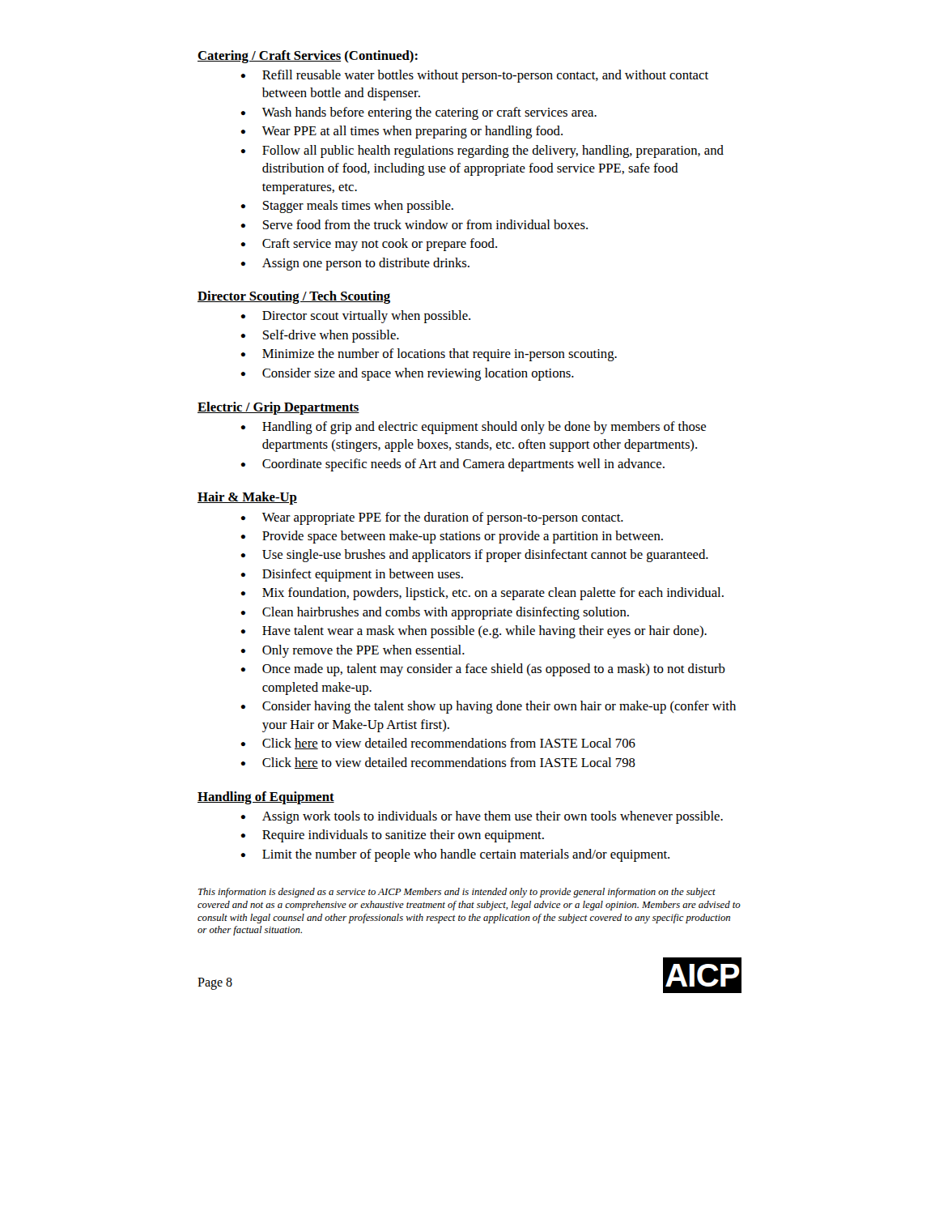Catering / Craft Services
(Continued):
Refill reusable water bottles without person-to-person contact, and without contact between bottle and dispenser.
Wash hands before entering the catering or craft services area.
Wear PPE at all times when preparing or handling food.
Follow all public health regulations regarding the delivery, handling, preparation, and distribution of food, including use of appropriate food service PPE, safe food temperatures, etc.
Stagger meals times when possible.
Serve food from the truck window or from individual boxes.
Craft service may not cook or prepare food.
Assign one person to distribute drinks.
Director Scouting / Tech Scouting
Director scout virtually when possible.
Self-drive when possible.
Minimize the number of locations that require in-person scouting.
Consider size and space when reviewing location options.
Electric / Grip Departments
Handling of grip and electric equipment should only be done by members of those departments (stingers, apple boxes, stands, etc. often support other departments).
Coordinate specific needs of Art and Camera departments well in advance.
Hair & Make-Up
Wear appropriate PPE for the duration of person-to-person contact.
Provide space between make-up stations or provide a partition in between.
Use single-use brushes and applicators if proper disinfectant cannot be guaranteed.
Disinfect equipment in between uses.
Mix foundation, powders, lipstick, etc. on a separate clean palette for each individual.
Clean hairbrushes and combs with appropriate disinfecting solution.
Have talent wear a mask when possible (e.g. while having their eyes or hair done).
Only remove the PPE when essential.
Once made up, talent may consider a face shield (as opposed to a mask) to not disturb completed make-up.
Consider having the talent show up having done their own hair or make-up (confer with your Hair or Make-Up Artist first).
Click here to view detailed recommendations from IASTE Local 706
Click here to view detailed recommendations from IASTE Local 798
Handling of Equipment
Assign work tools to individuals or have them use their own tools whenever possible.
Require individuals to sanitize their own equipment.
Limit the number of people who handle certain materials and/or equipment.
This information is designed as a service to AICP Members and is intended only to provide general information on the subject covered and not as a comprehensive or exhaustive treatment of that subject, legal advice or a legal opinion. Members are advised to consult with legal counsel and other professionals with respect to the application of the subject covered to any specific production or other factual situation.
Page 8
AICP